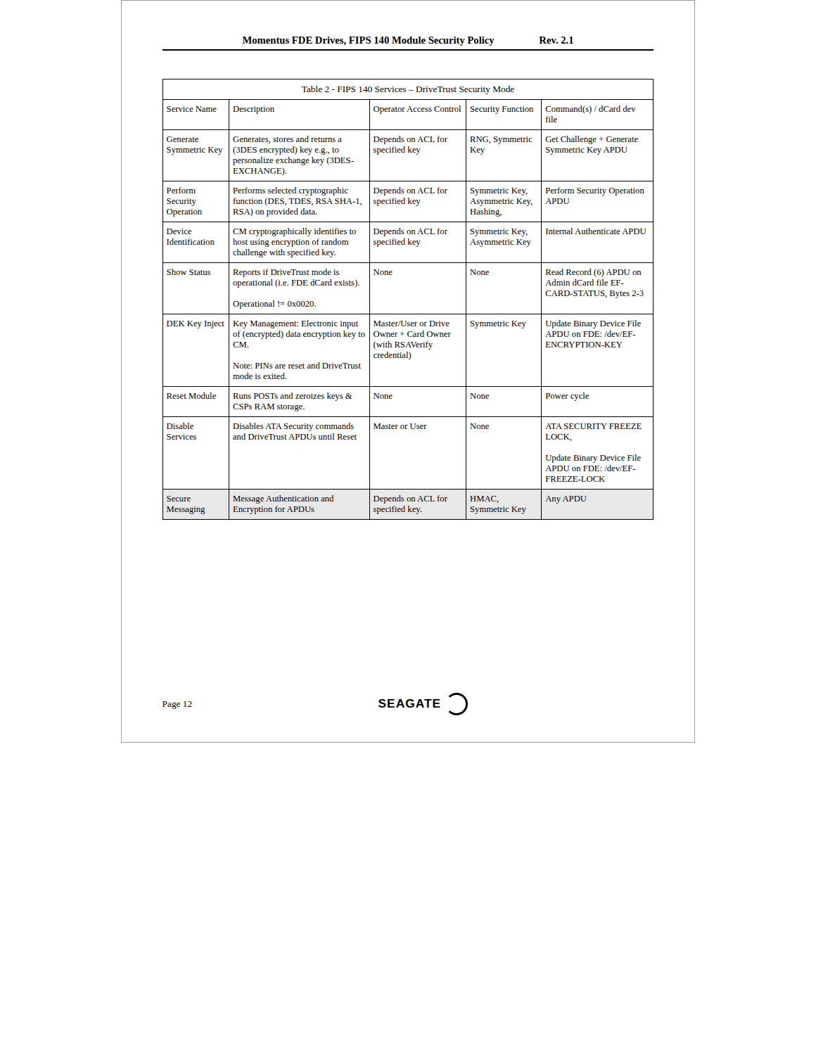Momentus FDE Drives, FIPS 140 Module Security Policy Rev. 2.1
Table 2 - FIPS 140 Services – DriveTrust Security Mode
| Service Name | Description | Operator Access Control | Security Function | Command(s) / dCard dev file |
| --- | --- | --- | --- | --- |
| Generate Symmetric Key | Generates, stores and returns a (3DES encrypted) key e.g., to personalize exchange key (3DES-EXCHANGE). | Depends on ACL for specified key | RNG, Symmetric Key | Get Challenge + Generate Symmetric Key APDU |
| Perform Security Operation | Performs selected cryptographic function (DES, TDES, RSA SHA-1, RSA) on provided data. | Depends on ACL for specified key | Symmetric Key, Asymmetric Key, Hashing, | Perform Security Operation APDU |
| Device Identification | CM cryptographically identifies to host using encryption of random challenge with specified key. | Depends on ACL for specified key | Symmetric Key, Asymmetric Key | Internal Authenticate APDU |
| Show Status | Reports if DriveTrust mode is operational (i.e. FDE dCard exists). Operational != 0x0020. | None | None | Read Record (6) APDU on Admin dCard file EF-CARD-STATUS, Bytes 2-3 |
| DEK Key Inject | Key Management: Electronic input of (encrypted) data encryption key to CM. Note: PINs are reset and DriveTrust mode is exited. | Master/User or Drive Owner + Card Owner (with RSAVerify credential) | Symmetric Key | Update Binary Device File APDU on FDE: /dev/EF-ENCRYPTION-KEY |
| Reset Module | Runs POSTs and zeroizes keys & CSPs RAM storage. | None | None | Power cycle |
| Disable Services | Disables ATA Security commands and DriveTrust APDUs until Reset | Master or User | None | ATA SECURITY FREEZE LOCK, Update Binary Device File APDU on FDE: /dev/EF-FREEZE-LOCK |
| Secure Messaging | Message Authentication and Encryption for APDUs | Depends on ACL for specified key. | HMAC, Symmetric Key | Any APDU |
Page 12
SEAGATE